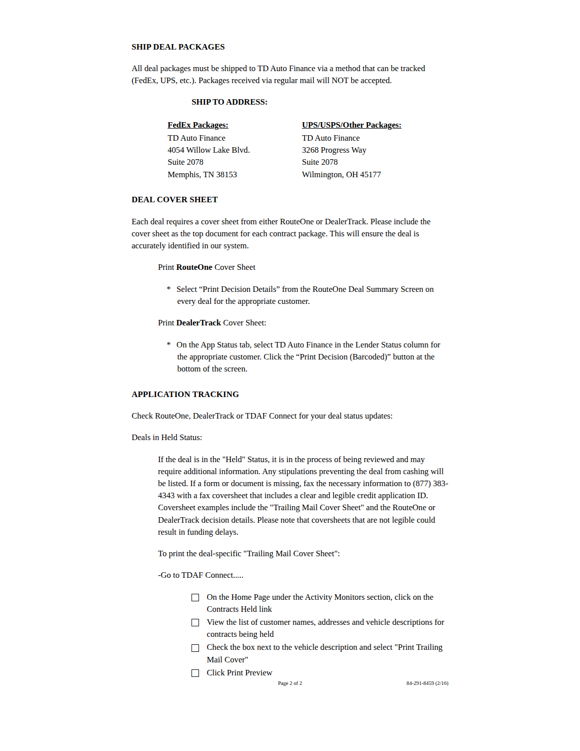SHIP DEAL PACKAGES
All deal packages must be shipped to TD Auto Finance via a method that can be tracked (FedEx, UPS, etc.). Packages received via regular mail will NOT be accepted.
SHIP TO ADDRESS:
| FedEx Packages: TD Auto Finance 4054 Willow Lake Blvd. Suite 2078 Memphis, TN 38153 | UPS/USPS/Other Packages: TD Auto Finance 3268 Progress Way Suite 2078 Wilmington, OH 45177 |
DEAL COVER SHEET
Each deal requires a cover sheet from either RouteOne or DealerTrack. Please include the cover sheet as the top document for each contract package. This will ensure the deal is accurately identified in our system.
Print RouteOne Cover Sheet
*Select “Print Decision Details” from the RouteOne Deal Summary Screen on every deal for the appropriate customer.
Print DealerTrack Cover Sheet:
*On the App Status tab, select TD Auto Finance in the Lender Status column for the appropriate customer. Click the “Print Decision (Barcoded)” button at the bottom of the screen.
APPLICATION TRACKING
Check RouteOne, DealerTrack or TDAF Connect for your deal status updates:
Deals in Held Status:
If the deal is in the "Held" Status, it is in the process of being reviewed and may require additional information. Any stipulations preventing the deal from cashing will be listed. If a form or document is missing, fax the necessary information to (877) 383-4343 with a fax coversheet that includes a clear and legible credit application ID. Coversheet examples include the "Trailing Mail Cover Sheet" and the RouteOne or DealerTrack decision details. Please note that coversheets that are not legible could result in funding delays.
To print the deal-specific "Trailing Mail Cover Sheet":
-Go to TDAF Connect.....
On the Home Page under the Activity Monitors section, click on the Contracts Held link
View the list of customer names, addresses and vehicle descriptions for contracts being held
Check the box next to the vehicle description and select "Print Trailing Mail Cover"
Click Print Preview
Page 2 of 2 84-291-8459 (2/16)